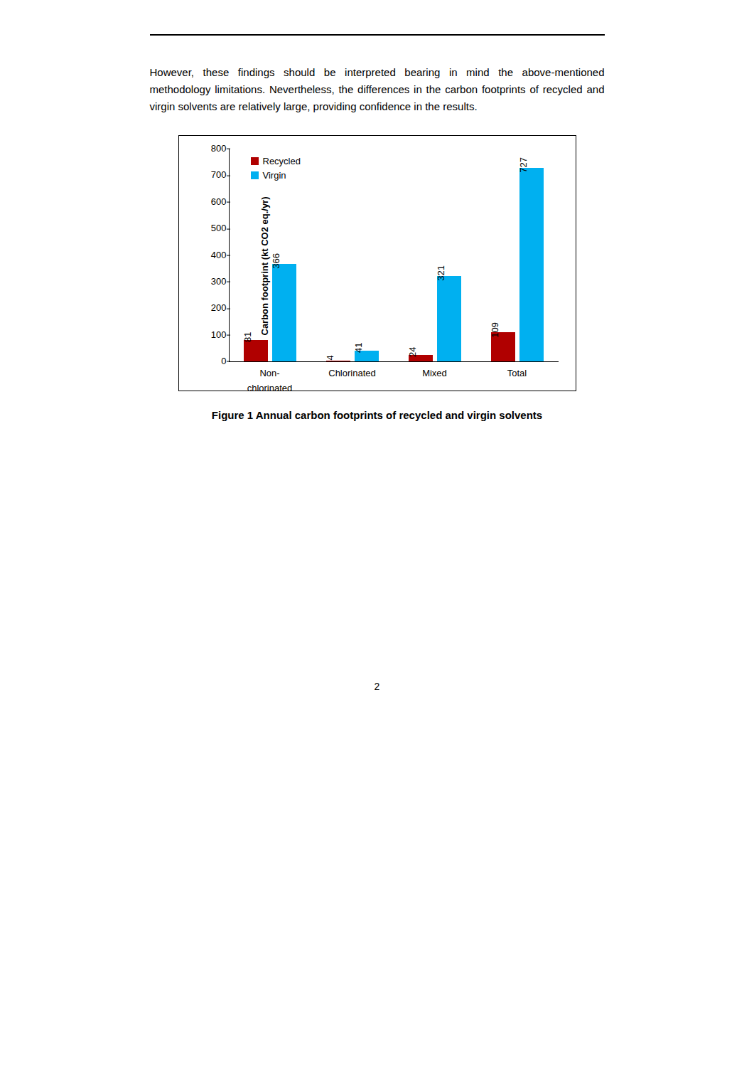However, these findings should be interpreted bearing in mind the above-mentioned methodology limitations. Nevertheless, the differences in the carbon footprints of recycled and virgin solvents are relatively large, providing confidence in the results.
Carbon footprint (kt CO2 eq./yr)
800
700
600
500
400
300
200
100
0
Recycled
Virgin
81
366
4
41
24
321
109
727
Non-chlorinated Chlorinated Mixed Total
Figure 1 Annual carbon footprints of recycled and virgin solvents
2